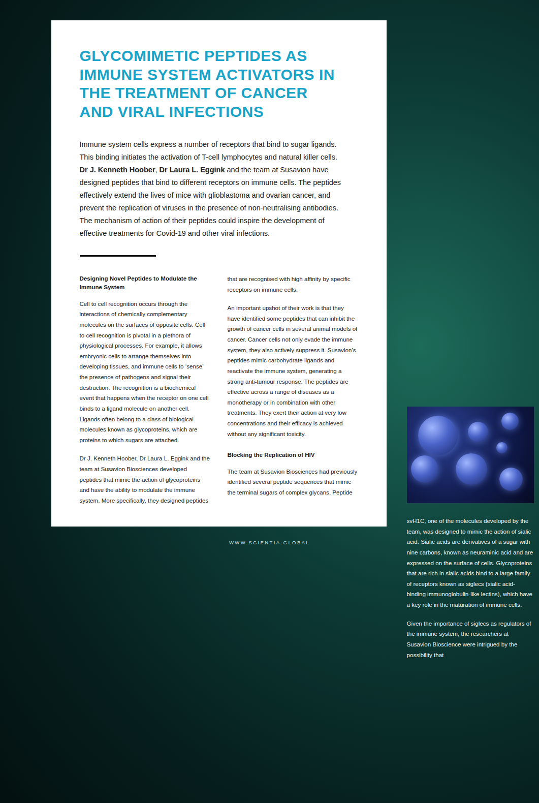Glycomimetic Peptides as Immune System Activators in the Treatment of Cancer and Viral Infections
Immune system cells express a number of receptors that bind to sugar ligands. This binding initiates the activation of T-cell lymphocytes and natural killer cells. Dr J. Kenneth Hoober, Dr Laura L. Eggink and the team at Susavion have designed peptides that bind to different receptors on immune cells. The peptides effectively extend the lives of mice with glioblastoma and ovarian cancer, and prevent the replication of viruses in the presence of non-neutralising antibodies. The mechanism of action of their peptides could inspire the development of effective treatments for Covid-19 and other viral infections.
Designing Novel Peptides to Modulate the Immune System
Cell to cell recognition occurs through the interactions of chemically complementary molecules on the surfaces of opposite cells. Cell to cell recognition is pivotal in a plethora of physiological processes. For example, it allows embryonic cells to arrange themselves into developing tissues, and immune cells to ‘sense’ the presence of pathogens and signal their destruction. The recognition is a biochemical event that happens when the receptor on one cell binds to a ligand molecule on another cell. Ligands often belong to a class of biological molecules known as glycoproteins, which are proteins to which sugars are attached.
Dr J. Kenneth Hoober, Dr Laura L. Eggink and the team at Susavion Biosciences developed peptides that mimic the action of glycoproteins and have the ability to modulate the immune system. More specifically, they designed peptides that are recognised with high affinity by specific receptors on immune cells.
An important upshot of their work is that they have identified some peptides that can inhibit the growth of cancer cells in several animal models of cancer. Cancer cells not only evade the immune system, they also actively suppress it. Susavion’s peptides mimic carbohydrate ligands and reactivate the immune system, generating a strong anti-tumour response. The peptides are effective across a range of diseases as a monotherapy or in combination with other treatments. They exert their action at very low concentrations and their efficacy is achieved without any significant toxicity.
Blocking the Replication of HIV
The team at Susavion Biosciences had previously identified several peptide sequences that mimic the terminal sugars of complex glycans. Peptide
svH1C, one of the molecules developed by the team, was designed to mimic the action of sialic acid. Sialic acids are derivatives of a sugar with nine carbons, known as neuraminic acid and are expressed on the surface of cells. Glycoproteins that are rich in sialic acids bind to a large family of receptors known as siglecs (sialic acid-binding immunoglobulin-like lectins), which have a key role in the maturation of immune cells.
Given the importance of siglecs as regulators of the immune system, the researchers at Susavion Bioscience were intrigued by the possibility that
WWW.SCIENTIA.GLOBAL